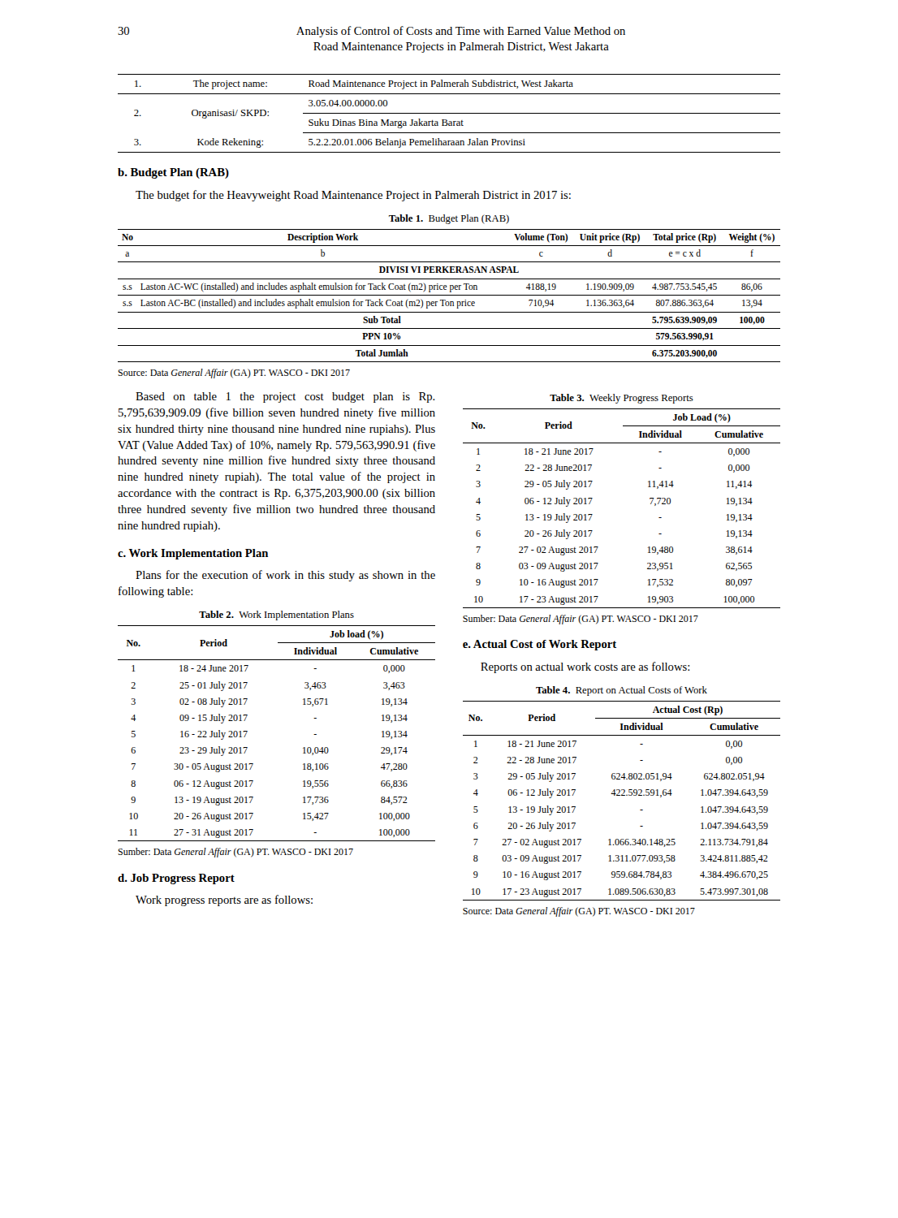30
Analysis of Control of Costs and Time with Earned Value Method on
Road Maintenance Projects in Palmerah District, West Jakarta
| 1. | The project name: | Road Maintenance Project in Palmerah Subdistrict, West Jakarta |
| 2. | Organisasi/ SKPD: | 3.05.04.00.0000.00 |
| Suku Dinas Bina Marga Jakarta Barat |
| 3. | Kode Rekening: | 5.2.2.20.01.006 Belanja Pemeliharaan Jalan Provinsi |
b. Budget Plan (RAB)
The budget for the Heavyweight Road Maintenance Project in Palmerah District in 2017 is:
Table 1. Budget Plan (RAB)
| No | Description Work | Volume (Ton) | Unit price (Rp) | Total price (Rp) | Weight (%) |
| --- | --- | --- | --- | --- | --- |
| a | b | c | d | e = c x d | f |
| DIVISI VI PERKERASAN ASPAL |
| s.s | Laston AC-WC (installed) and includes asphalt emulsion for Tack Coat (m2) price per Ton | 4188,19 | 1.190.909,09 | 4.987.753.545,45 | 86,06 |
| s.s | Laston AC-BC (installed) and includes asphalt emulsion for Tack Coat (m2) per Ton price | 710,94 | 1.136.363,64 | 807.886.363,64 | 13,94 |
| Sub Total | 5.795.639.909,09 | 100,00 |
| PPN 10% | 579.563.990,91 | |
| Total Jumlah | 6.375.203.900,00 | |
Source: Data General Affair (GA) PT. WASCO - DKI 2017
Based on table 1 the project cost budget plan is Rp. 5,795,639,909.09 (five billion seven hundred ninety five million six hundred thirty nine thousand nine hundred nine rupiahs). Plus VAT (Value Added Tax) of 10%, namely Rp. 579,563,990.91 (five hundred seventy nine million five hundred sixty three thousand nine hundred ninety rupiah). The total value of the project in accordance with the contract is Rp. 6,375,203,900.00 (six billion three hundred seventy five million two hundred three thousand nine hundred rupiah).
c. Work Implementation Plan
Plans for the execution of work in this study as shown in the following table:
Table 2. Work Implementation Plans
| No. | Period | Job load (%) |
| --- | --- | --- |
| Individual | Cumulative |
| 1 | 18 - 24 June 2017 | - | 0,000 |
| 2 | 25 - 01 July 2017 | 3,463 | 3,463 |
| 3 | 02 - 08 July 2017 | 15,671 | 19,134 |
| 4 | 09 - 15 July 2017 | - | 19,134 |
| 5 | 16 - 22 July 2017 | - | 19,134 |
| 6 | 23 - 29 July 2017 | 10,040 | 29,174 |
| 7 | 30 - 05 August 2017 | 18,106 | 47,280 |
| 8 | 06 - 12 August 2017 | 19,556 | 66,836 |
| 9 | 13 - 19 August 2017 | 17,736 | 84,572 |
| 10 | 20 - 26 August 2017 | 15,427 | 100,000 |
| 11 | 27 - 31 August 2017 | - | 100,000 |
Sumber: Data General Affair (GA) PT. WASCO - DKI 2017
d. Job Progress Report
Work progress reports are as follows:
Table 3. Weekly Progress Reports
| No. | Period | Job Load (%) |
| --- | --- | --- |
| Individual | Cumulative |
| 1 | 18 - 21 June 2017 | - | 0,000 |
| 2 | 22 - 28 June2017 | - | 0,000 |
| 3 | 29 - 05 July 2017 | 11,414 | 11,414 |
| 4 | 06 - 12 July 2017 | 7,720 | 19,134 |
| 5 | 13 - 19 July 2017 | - | 19,134 |
| 6 | 20 - 26 July 2017 | - | 19,134 |
| 7 | 27 - 02 August 2017 | 19,480 | 38,614 |
| 8 | 03 - 09 August 2017 | 23,951 | 62,565 |
| 9 | 10 - 16 August 2017 | 17,532 | 80,097 |
| 10 | 17 - 23 August 2017 | 19,903 | 100,000 |
Sumber: Data General Affair (GA) PT. WASCO - DKI 2017
e. Actual Cost of Work Report
Reports on actual work costs are as follows:
Table 4. Report on Actual Costs of Work
| No. | Period | Actual Cost (Rp) |
| --- | --- | --- |
| Individual | Cumulative |
| 1 | 18 - 21 June 2017 | - | 0,00 |
| 2 | 22 - 28 June 2017 | - | 0,00 |
| 3 | 29 - 05 July 2017 | 624.802.051,94 | 624.802.051,94 |
| 4 | 06 - 12 July 2017 | 422.592.591,64 | 1.047.394.643,59 |
| 5 | 13 - 19 July 2017 | - | 1.047.394.643,59 |
| 6 | 20 - 26 July 2017 | - | 1.047.394.643,59 |
| 7 | 27 - 02 August 2017 | 1.066.340.148,25 | 2.113.734.791,84 |
| 8 | 03 - 09 August 2017 | 1.311.077.093,58 | 3.424.811.885,42 |
| 9 | 10 - 16 August 2017 | 959.684.784,83 | 4.384.496.670,25 |
| 10 | 17 - 23 August 2017 | 1.089.506.630,83 | 5.473.997.301,08 |
Source: Data General Affair (GA) PT. WASCO - DKI 2017